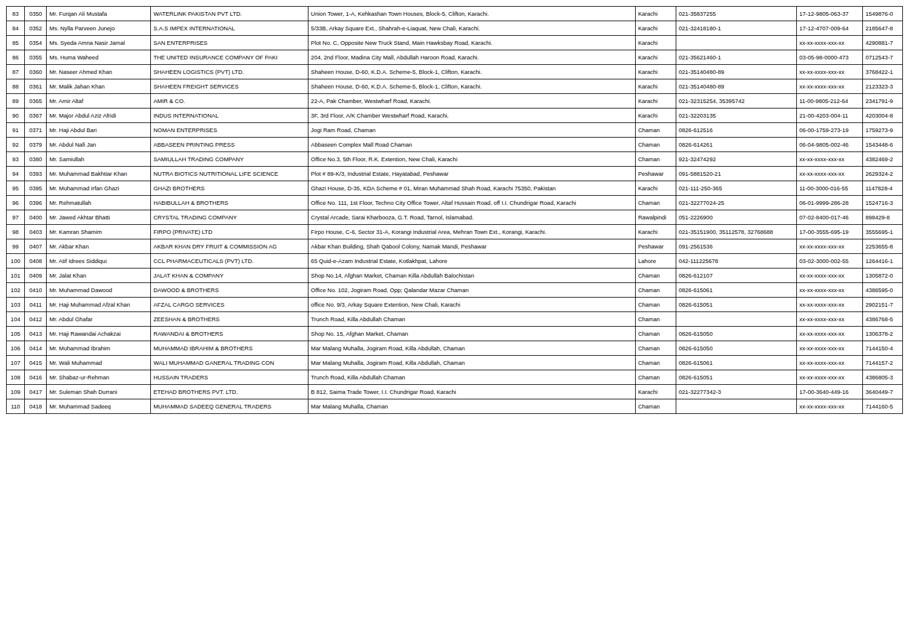| 83 | 0350 | Mr. Furqan Ali Mustafa | WATERLINK PAKISTAN PVT LTD. | Union Tower, 1-A, Kehkashan Town Houses, Block-5, Clifton, Karachi. | Karachi | 021-35837255 | 17-12-9805-063-37 | 1549876-0 |
| 84 | 0352 | Ms. Nylla Parveen Junejo | S.A.S IMPEX INTERNATIONAL | 5/33B, Arkay Square Ext., Shahrah-e-Liaquat, New Chali, Karachi. | Karachi | 021-32418180-1 | 17-12-4707-009-64 | 2185647-8 |
| 85 | 0354 | Ms. Syeda Amna Nasir Jamal | SAN ENTERPRISES | Plot No. C, Opposite New Truck Stand, Main Hawksbay Road, Karachi. | Karachi | | xx-xx-xxxx-xxx-xx | 4290881-7 |
| 86 | 0355 | Ms. Huma Waheed | THE UNITED INSURANCE COMPANY OF PAKI | 204, 2nd Floor, Madina City Mall, Abdullah Haroon Road, Karachi. | Karachi | 021-35621460-1 | 03-05-98-0000-473 | 0712543-7 |
| 87 | 0360 | Mr. Naseer Ahmed Khan | SHAHEEN LOGISTICS (PVT) LTD. | Shaheen House, D-60, K.D.A. Scheme-5, Block-1, Clifton, Karachi. | Karachi | 021-35140480-89 | xx-xx-xxxx-xxx-xx | 3768422-1 |
| 88 | 0361 | Mr. Malik Jahan Khan | SHAHEEN FREIGHT SERVICES | Shaheen House, D-60, K.D.A. Scheme-5, Block-1, Clifton, Karachi. | Karachi | 021-35140480-89 | xx-xx-xxxx-xxx-xx | 2123323-3 |
| 89 | 0365 | Mr. Amir Altaf | AMIR & CO. | 22-A, Pak Chamber, Westwharf Road, Karachi. | Karachi | 021-32315254, 35395742 | 11-00-9805-212-64 | 2341791-9 |
| 90 | 0367 | Mr. Major Abdul Aziz Afridi | INDUS INTERNATIONAL | 3F, 3rd Floor, A/K Chamber Westwharf Road, Karachi. | Karachi | 021-32203135 | 21-00-4203-004-11 | 4203004-8 |
| 91 | 0371 | Mr. Haji Abdul Bari | NOMAN ENTERPRISES | Jogi Ram Road, Chaman | Chaman | 0826-612516 | 06-00-1759-273-19 | 1759273-9 |
| 92 | 0379 | Mr. Abdul Nafi Jan | ABBASEEN PRINTING PRESS | Abbaseen Complex Mall Road Chaman | Chaman | 0826-614261 | 06-04-9805-002-46 | 1543448-6 |
| 93 | 0380 | Mr. Samiullah | SAMIULLAH TRADING COMPANY | Office No.3, 5th Floor, R.K. Extention, New Chali, Karachi | Chaman | 921-32474292 | xx-xx-xxxx-xxx-xx | 4382469-2 |
| 94 | 0393 | Mr. Muhammad Bakhtiar Khan | NUTRA BIOTICS NUTRITIONAL LIFE SCIENCE | Plot # 89-K/3, Industrial Estate, Hayatabad, Peshawar | Peshawar | 091-5881520-21 | xx-xx-xxxx-xxx-xx | 2629324-2 |
| 95 | 0395 | Mr. Muhammad Irfan Ghazi | GHAZI BROTHERS | Ghazi House, D-35, KDA Scheme # 01, Miran Muhammad Shah Road, Karachi 75350, Pakistan | Karachi | 021-111-250-365 | 11-00-3000-016-55 | 1147828-4 |
| 96 | 0396 | Mr. Rehmatullah | HABIBULLAH & BROTHERS | Office No. 111, 1st Floor, Techno City Office Tower, Altaf Hussain Road, off I.I. Chundrigar Road, Karachi | Chaman | 021-32277024-25 | 06-01-9999-286-28 | 1524716-3 |
| 97 | 0400 | Mr. Jawed Akhtar Bhatti | CRYSTAL TRADING COMPANY | Crystal Arcade, Sarai Kharbooza, G.T. Road, Tarnol, Islamabad. | Rawalpindi | 051-2226900 | 07-02-8400-017-46 | 898429-8 |
| 98 | 0403 | Mr. Kamran Shamim | FIRPO (PRIVATE) LTD | Firpo House, C-6, Sector 31-A, Korangi Industrial Area, Mehran Town Ext., Korangi, Karachi. | Karachi | 021-35151900, 35112578, 32768688 | 17-00-3555-695-19 | 3555695-1 |
| 99 | 0407 | Mr. Akbar Khan | AKBAR KHAN DRY FRUIT & COMMISSION AG | Akbar Khan Building, Shah Qabool Colony, Namak Mandi, Peshawar | Peshawar | 091-2561536 | xx-xx-xxxx-xxx-xx | 2253655-8 |
| 100 | 0408 | Mr. Atif Idrees Siddiqui | CCL PHARMACEUTICALS (PVT) LTD. | 65 Quid-e-Azam Industrial Estate, Kotlakhpat, Lahore | Lahore | 042-111225678 | 03-02-3000-002-55 | 1264416-1 |
| 101 | 0409 | Mr. Jalat Khan | JALAT KHAN & COMPANY | Shop No.14, Afghan Market, Chaman Killa Abdullah Balochistan | Chaman | 0826-612107 | xx-xx-xxxx-xxx-xx | 1305872-0 |
| 102 | 0410 | Mr. Muhammad Dawood | DAWOOD & BROTHERS | Office No. 102, Jogiram Road, Opp; Qalandar Mazar Chaman | Chaman | 0826-615061 | xx-xx-xxxx-xxx-xx | 4386595-0 |
| 103 | 0411 | Mr. Haji Muhammad Afzal Khan | AFZAL CARGO SERVICES | office No. 9/3, Arkay Square Extention, New Chali, Karachi | Chaman | 0826-615051 | xx-xx-xxxx-xxx-xx | 2902151-7 |
| 104 | 0412 | Mr. Abdul Ghafar | ZEESHAN & BROTHERS | Trunch Road, Killa Abdullah Chaman | Chaman | | xx-xx-xxxx-xxx-xx | 4386768-5 |
| 105 | 0413 | Mr. Haji Rawandai Achakzai | RAWANDAI & BROTHERS | Shop No. 15, Afghan Market, Chaman | Chaman | 0826-615050 | xx-xx-xxxx-xxx-xx | 1306378-2 |
| 106 | 0414 | Mr. Muhammad Ibrahim | MUHAMMAD IBRAHIM & BROTHERS | Mar Malang Muhalla, Jogiram Road, Killa Abdullah, Chaman | Chaman | 0826-615050 | xx-xx-xxxx-xxx-xx | 7144150-4 |
| 107 | 0415 | Mr. Wali Muhammad | WALI MUHAMMAD GANERAL TRADING CON | Mar Malang Muhalla, Jogiram Road, Killa Abdullah, Chaman | Chaman | 0826-615061 | xx-xx-xxxx-xxx-xx | 7144157-2 |
| 108 | 0416 | Mr. Shabaz-ur-Rehman | HUSSAIN TRADERS | Trunch Road, Killa Abdullah Chaman | Chaman | 0826-615051 | xx-xx-xxxx-xxx-xx | 4386805-3 |
| 109 | 0417 | Mr. Suleman Shah Durrani | ETEHAD BROTHERS PVT. LTD. | B 812, Saima Trade Tower, I.I. Chundrigar Road, Karachi | Karachi | 021-32277342-3 | 17-00-3640-449-16 | 3640449-7 |
| 110 | 0418 | Mr. Muhammad Sadeeq | MUHAMMAD SADEEQ GENERAL TRADERS | Mar Malang Muhalla, Chaman | Chaman | | xx-xx-xxxx-xxx-xx | 7144160-5 |